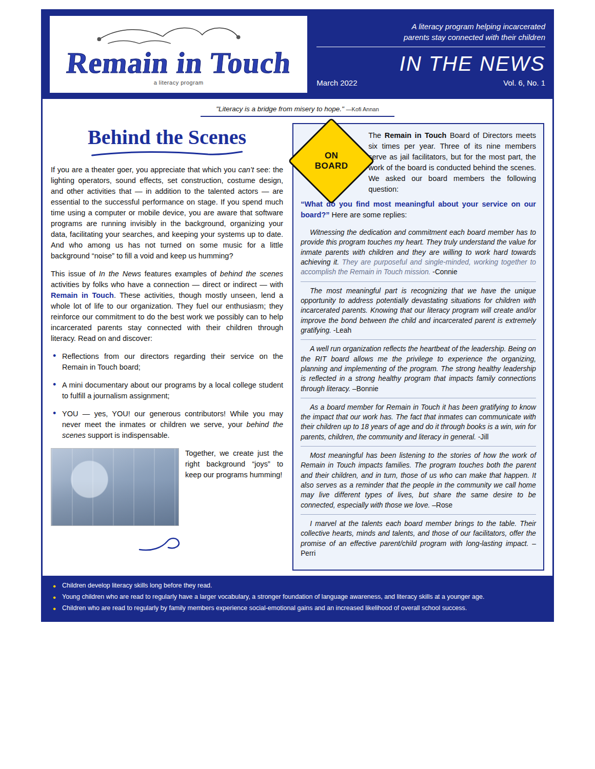Remain in Touch
a literacy program
A literacy program helping incarcerated
parents stay connected with their children
IN THE NEWS
March 2022 Vol. 6, No. 1
"Literacy is a bridge from misery to hope." —Kofi Annan
Behind the Scenes
If you are a theater goer, you appreciate that which you can’t see: the lighting operators, sound effects, set construction, costume design, and other activities that — in addition to the talented actors — are essential to the successful performance on stage. If you spend much time using a computer or mobile device, you are aware that software programs are running invisibly in the background, organizing your data, facilitating your searches, and keeping your systems up to date. And who among us has not turned on some music for a little background “noise” to fill a void and keep us humming?
This issue of In the News features examples of behind the scenes activities by folks who have a connection — direct or indirect — with Remain in Touch. These activities, though mostly unseen, lend a whole lot of life to our organization. They fuel our enthusiasm; they reinforce our commitment to do the best work we possibly can to help incarcerated parents stay connected with their children through literacy. Read on and discover:
Reflections from our directors regarding their service on the Remain in Touch board;
A mini documentary about our programs by a local college student to fulfill a journalism assignment;
YOU — yes, YOU! our generous contributors! While you may never meet the inmates or children we serve, your behind the scenes support is indispensable.
Together, we create just the right background “joys” to keep our programs humming!
ON
BOARD
The Remain in Touch Board of Directors meets six times per year. Three of its nine members serve as jail facilitators, but for the most part, the work of the board is conducted behind the scenes. We asked our board members the following question:
“What do you find most meaningful about your service on our board?” Here are some replies:
Witnessing the dedication and commitment each board member has to provide this program touches my heart. They truly understand the value for inmate parents with children and they are willing to work hard towards achieving it. They are purposeful and single-minded, working together to accomplish the Remain in Touch mission. -Connie
The most meaningful part is recognizing that we have the unique opportunity to address potentially devastating situations for children with incarcerated parents. Knowing that our literacy program will create and/or improve the bond between the child and incarcerated parent is extremely gratifying. -Leah
A well run organization reflects the heartbeat of the leadership. Being on the RIT board allows me the privilege to experience the organizing, planning and implementing of the program. The strong healthy leadership is reflected in a strong healthy program that impacts family connections through literacy. –Bonnie
As a board member for Remain in Touch it has been gratifying to know the impact that our work has. The fact that inmates can communicate with their children up to 18 years of age and do it through books is a win, win for parents, children, the community and literacy in general. -Jill
Most meaningful has been listening to the stories of how the work of Remain in Touch impacts families. The program touches both the parent and their children, and in turn, those of us who can make that happen. It also serves as a reminder that the people in the community we call home may live different types of lives, but share the same desire to be connected, especially with those we love. –Rose
I marvel at the talents each board member brings to the table. Their collective hearts, minds and talents, and those of our facilitators, offer the promise of an effective parent/child program with long-lasting impact. –Perri
Children develop literacy skills long before they read.
Young children who are read to regularly have a larger vocabulary, a stronger foundation of language awareness, and literacy skills at a younger age.
Children who are read to regularly by family members experience social-emotional gains and an increased likelihood of overall school success.